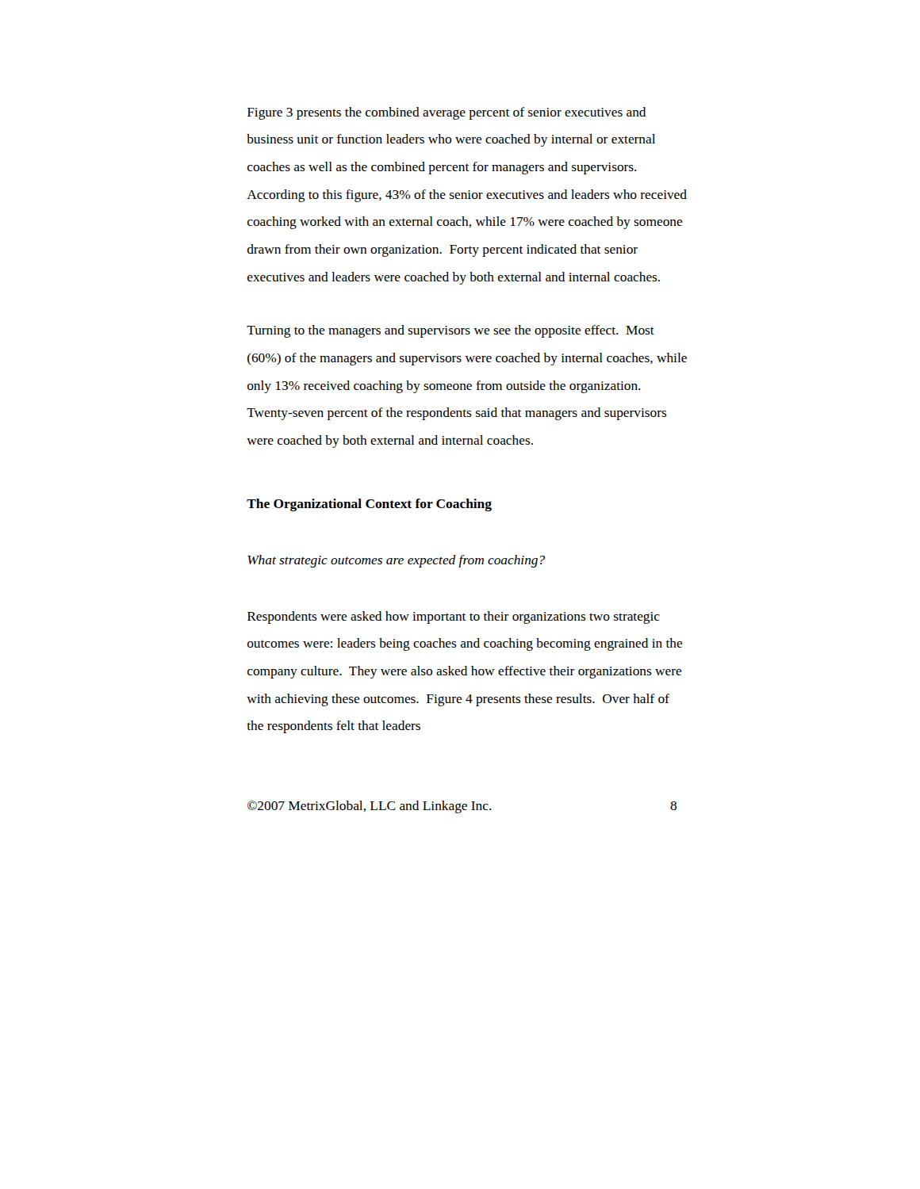Figure 3 presents the combined average percent of senior executives and business unit or function leaders who were coached by internal or external coaches as well as the combined percent for managers and supervisors. According to this figure, 43% of the senior executives and leaders who received coaching worked with an external coach, while 17% were coached by someone drawn from their own organization. Forty percent indicated that senior executives and leaders were coached by both external and internal coaches.
Turning to the managers and supervisors we see the opposite effect. Most (60%) of the managers and supervisors were coached by internal coaches, while only 13% received coaching by someone from outside the organization. Twenty-seven percent of the respondents said that managers and supervisors were coached by both external and internal coaches.
The Organizational Context for Coaching
What strategic outcomes are expected from coaching?
Respondents were asked how important to their organizations two strategic outcomes were: leaders being coaches and coaching becoming engrained in the company culture. They were also asked how effective their organizations were with achieving these outcomes. Figure 4 presents these results. Over half of the respondents felt that leaders
©2007 MetrixGlobal, LLC and Linkage Inc. 8